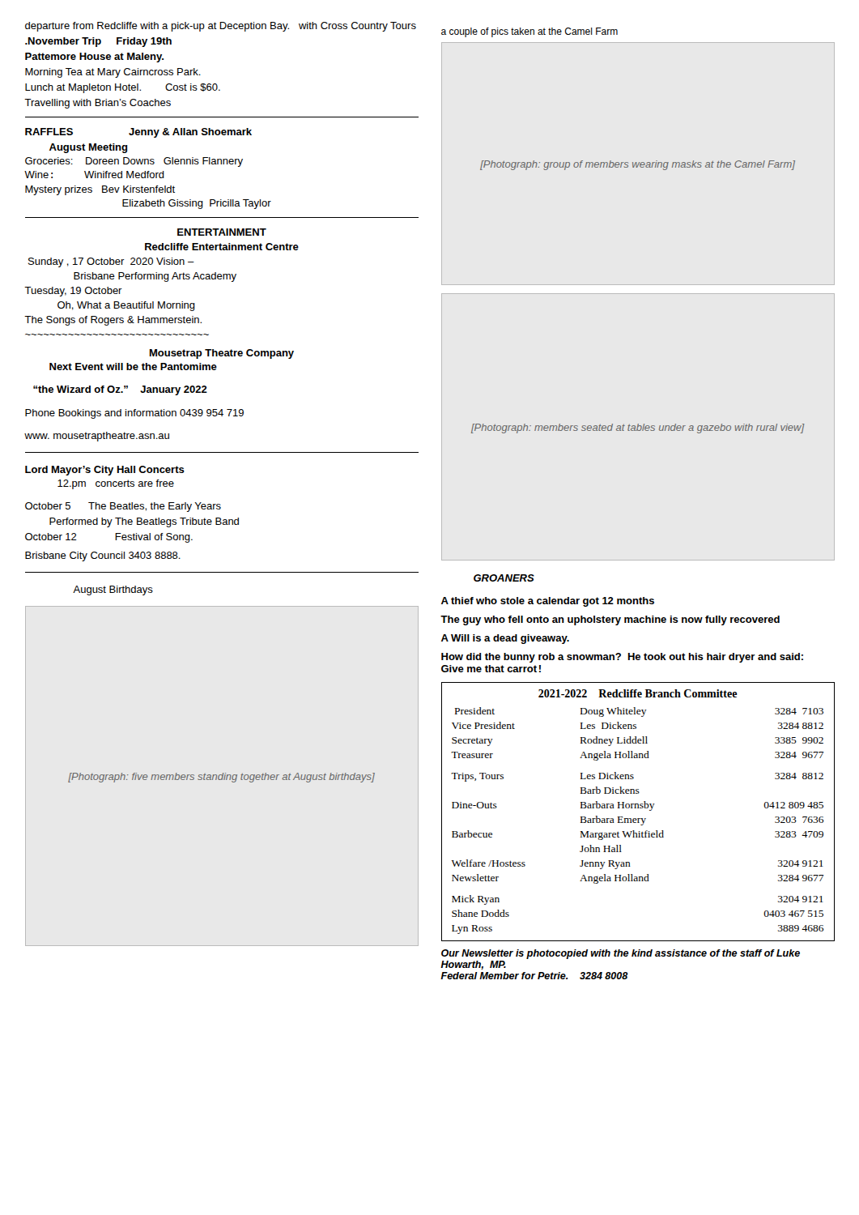departure from Redcliffe with a pick-up at Deception Bay. with Cross Country Tours
.November Trip Friday 19th
Pattemore House at Maleny.
Morning Tea at Mary Cairncross Park.
Lunch at Mapleton Hotel. Cost is $60.
Travelling with Brian’s Coaches
RAFFLES Jenny & Allan Shoemark
August Meeting
Groceries: Doreen Downs Glennis Flannery
Wine: Winifred Medford
Mystery prizes Bev Kirstenfeldt
Elizabeth Gissing Pricilla Taylor
ENTERTAINMENT
Redcliffe Entertainment Centre
Sunday , 17 October 2020 Vision –
Brisbane Performing Arts Academy
Tuesday, 19 October
Oh, What a Beautiful Morning
The Songs of Rogers & Hammerstein.
~~~~~~~~~~~~~~~~~~~~~~~~~~~~~~
Mousetrap Theatre Company
Next Event will be the Pantomime
“the Wizard of Oz.” January 2022
Phone Bookings and information 0439 954 719
www. mousetraptheatre.asn.au
Lord Mayor’s City Hall Concerts
12.pm concerts are free
October 5 The Beatles, the Early Years
Performed by The Beatlegs Tribute Band
October 12 Festival of Song.
Brisbane City Council 3403 8888.
August Birthdays
[Photograph: five members standing together at August birthdays]
a couple of pics taken at the Camel Farm
[Photograph: group of members wearing masks at the Camel Farm]
[Photograph: members seated at tables under a gazebo with rural view]
GROANERS
A thief who stole a calendar got 12 months
The guy who fell onto an upholstery machine is now fully recovered
A Will is a dead giveaway.
How did the bunny rob a snowman? He took out his hair dryer and said: Give me that carrot!
2021-2022 Redcliffe Branch Committee
| President | Doug Whiteley | 3284 7103 |
| Vice President | Les Dickens | 3284 8812 |
| Secretary | Rodney Liddell | 3385 9902 |
| Treasurer | Angela Holland | 3284 9677 |
| Trips, Tours | Les Dickens | 3284 8812 |
| | Barb Dickens | |
| Dine-Outs | Barbara Hornsby | 0412 809 485 |
| | Barbara Emery | 3203 7636 |
| Barbecue | Margaret Whitfield | 3283 4709 |
| | John Hall | |
| Welfare /Hostess | Jenny Ryan | 3204 9121 |
| Newsletter | Angela Holland | 3284 9677 |
| Mick Ryan | | 3204 9121 |
| Shane Dodds | | 0403 467 515 |
| Lyn Ross | | 3889 4686 |
Our Newsletter is photocopied with the kind assistance of the staff of Luke Howarth, MP.
Federal Member for Petrie. 3284 8008